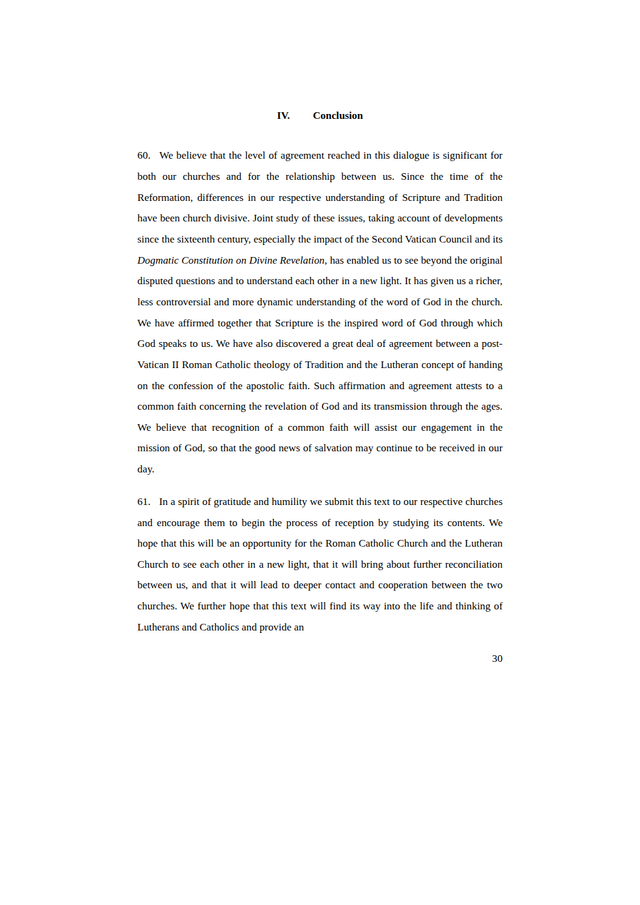IV. Conclusion
60. We believe that the level of agreement reached in this dialogue is significant for both our churches and for the relationship between us. Since the time of the Reformation, differences in our respective understanding of Scripture and Tradition have been church divisive. Joint study of these issues, taking account of developments since the sixteenth century, especially the impact of the Second Vatican Council and its Dogmatic Constitution on Divine Revelation, has enabled us to see beyond the original disputed questions and to understand each other in a new light. It has given us a richer, less controversial and more dynamic understanding of the word of God in the church. We have affirmed together that Scripture is the inspired word of God through which God speaks to us. We have also discovered a great deal of agreement between a post-Vatican II Roman Catholic theology of Tradition and the Lutheran concept of handing on the confession of the apostolic faith. Such affirmation and agreement attests to a common faith concerning the revelation of God and its transmission through the ages. We believe that recognition of a common faith will assist our engagement in the mission of God, so that the good news of salvation may continue to be received in our day.
61. In a spirit of gratitude and humility we submit this text to our respective churches and encourage them to begin the process of reception by studying its contents. We hope that this will be an opportunity for the Roman Catholic Church and the Lutheran Church to see each other in a new light, that it will bring about further reconciliation between us, and that it will lead to deeper contact and cooperation between the two churches. We further hope that this text will find its way into the life and thinking of Lutherans and Catholics and provide an
30